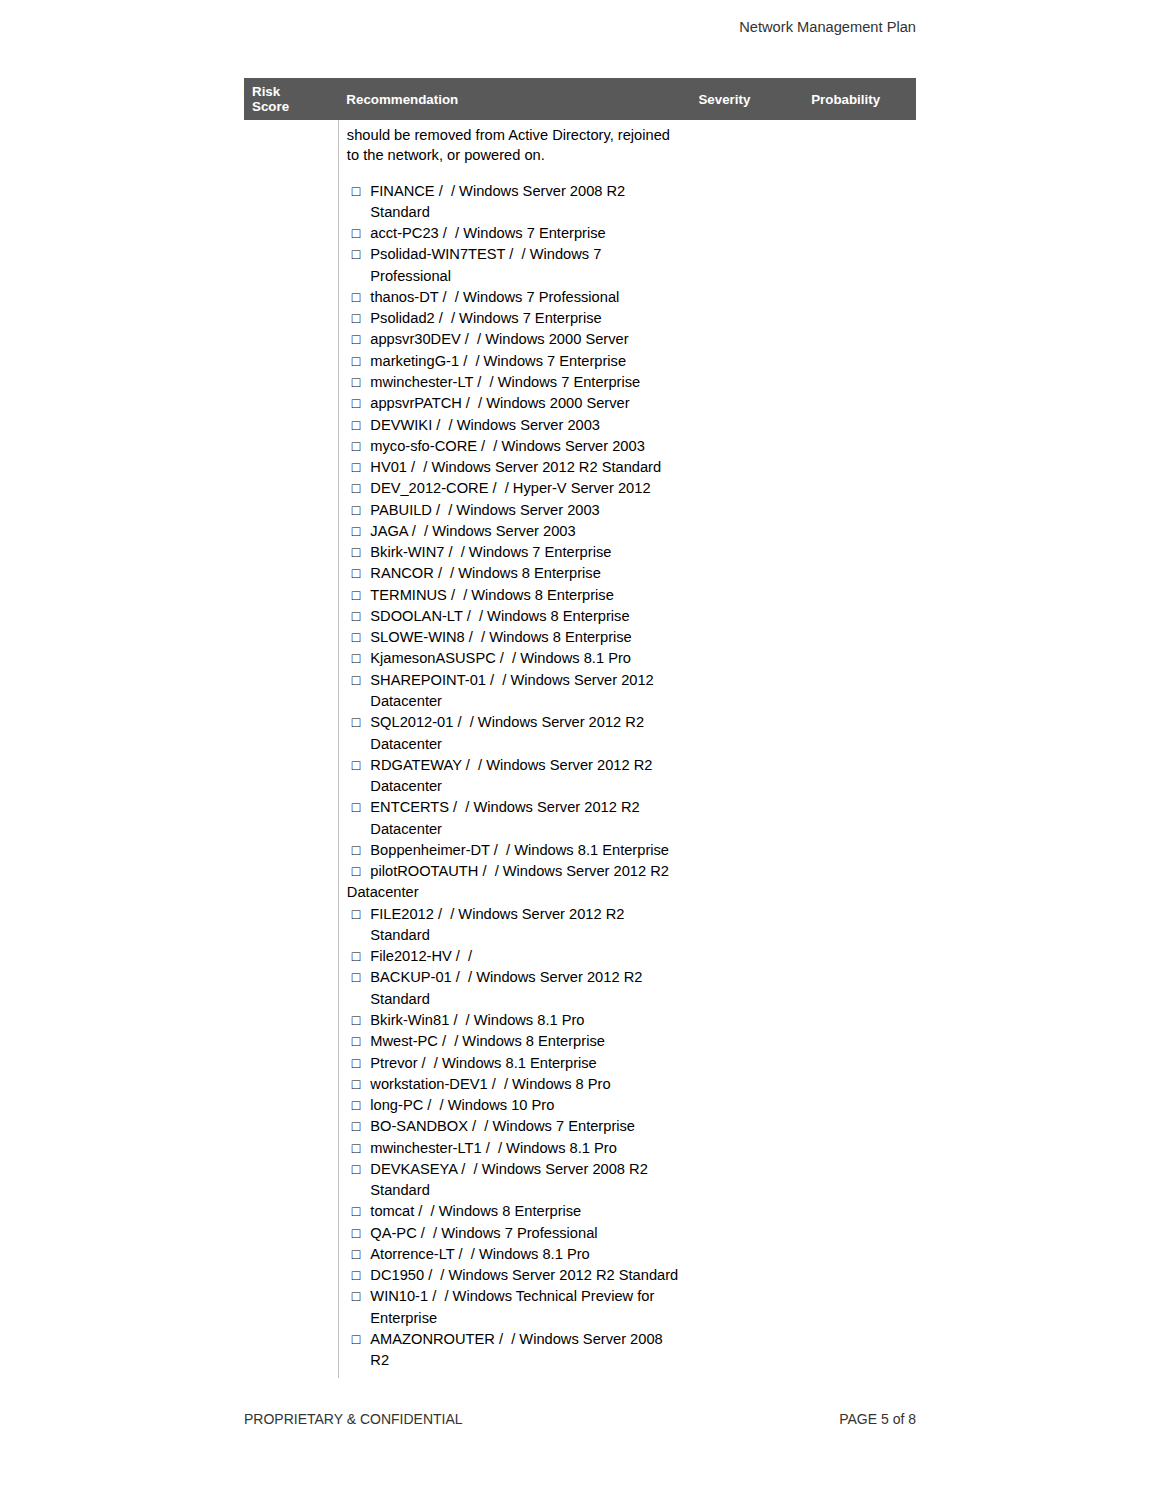Network Management Plan
| Risk Score | Recommendation | Severity | Probability |
| --- | --- | --- | --- |
| | should be removed from Active Directory, rejoined to the network, or powered on. FINANCE / / Windows Server 2008 R2 Standard acct-PC23 / / Windows 7 Enterprise Psolidad-WIN7TEST / / Windows 7 Professional thanos-DT / / Windows 7 Professional Psolidad2 / / Windows 7 Enterprise appsvr30DEV / / Windows 2000 Server marketingG-1 / / Windows 7 Enterprise mwinchester-LT / / Windows 7 Enterprise appsvrPATCH / / Windows 2000 Server DEVWIKI / / Windows Server 2003 myco-sfo-CORE / / Windows Server 2003 HV01 / / Windows Server 2012 R2 Standard DEV_2012-CORE / / Hyper-V Server 2012 PABUILD / / Windows Server 2003 JAGA / / Windows Server 2003 Bkirk-WIN7 / / Windows 7 Enterprise RANCOR / / Windows 8 Enterprise TERMINUS / / Windows 8 Enterprise SDOOLAN-LT / / Windows 8 Enterprise SLOWE-WIN8 / / Windows 8 Enterprise KjamesonASUSPC / / Windows 8.1 Pro SHAREPOINT-01 / / Windows Server 2012 Datacenter SQL2012-01 / / Windows Server 2012 R2 Datacenter RDGATEWAY / / Windows Server 2012 R2 Datacenter ENTCERTS / / Windows Server 2012 R2 Datacenter Boppenheimer-DT / / Windows 8.1 Enterprise pilotROOTAUTH / / Windows Server 2012 R2 Datacenter FILE2012 / / Windows Server 2012 R2 Standard File2012-HV / / BACKUP-01 / / Windows Server 2012 R2 Standard Bkirk-Win81 / / Windows 8.1 Pro Mwest-PC / / Windows 8 Enterprise Ptrevor / / Windows 8.1 Enterprise workstation-DEV1 / / Windows 8 Pro long-PC / / Windows 10 Pro BO-SANDBOX / / Windows 7 Enterprise mwinchester-LT1 / / Windows 8.1 Pro DEVKASEYA / / Windows Server 2008 R2 Standard tomcat / / Windows 8 Enterprise QA-PC / / Windows 7 Professional Atorrence-LT / / Windows 8.1 Pro DC1950 / / Windows Server 2012 R2 Standard WIN10-1 / / Windows Technical Preview for Enterprise AMAZONROUTER / / Windows Server 2008 R2 | | |
PROPRIETARY & CONFIDENTIAL PAGE 5 of 8